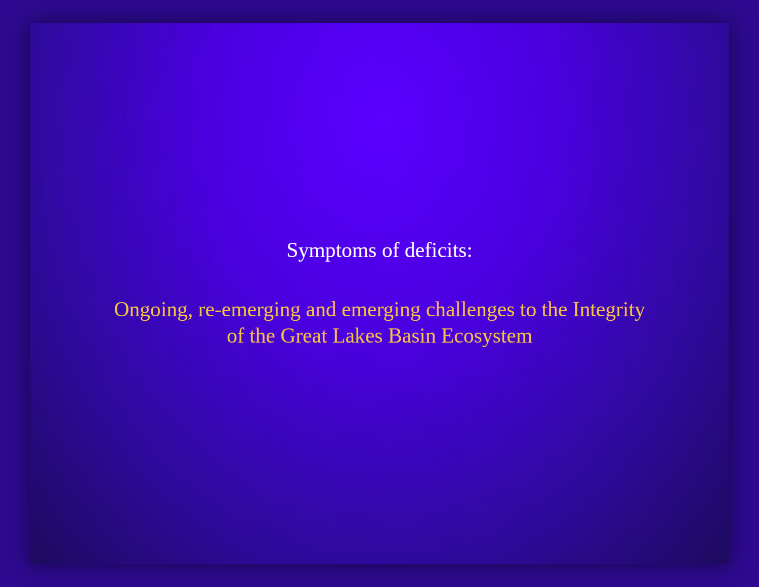Symptoms of deficits:
Ongoing, re-emerging and emerging challenges to the Integrity
of the Great Lakes Basin Ecosystem